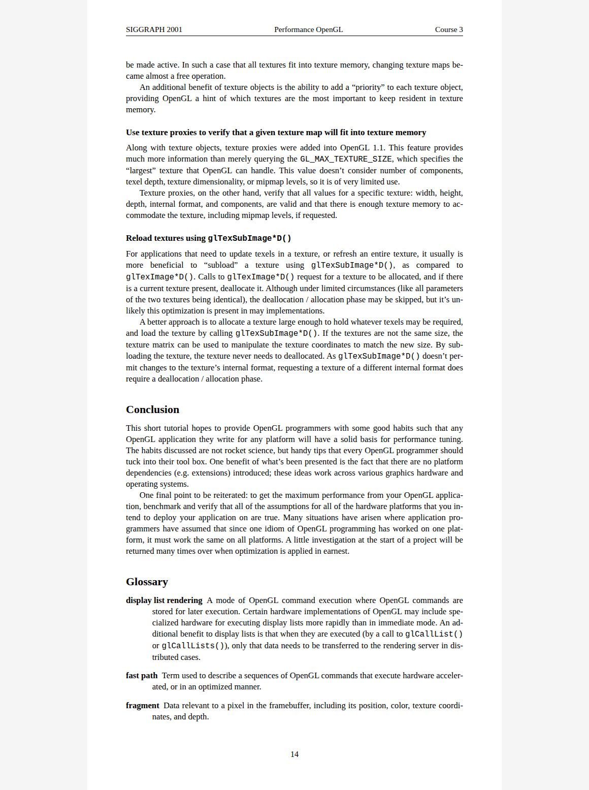SIGGRAPH 2001 Performance OpenGL Course 3
be made active. In such a case that all textures fit into texture memory, changing texture maps became almost a free operation.
An additional benefit of texture objects is the ability to add a “priority” to each texture object, providing OpenGL a hint of which textures are the most important to keep resident in texture memory.
Use texture proxies to verify that a given texture map will fit into texture memory
Along with texture objects, texture proxies were added into OpenGL 1.1. This feature provides much more information than merely querying the GL_MAX_TEXTURE_SIZE, which specifies the “largest” texture that OpenGL can handle. This value doesn’t consider number of components, texel depth, texture dimensionality, or mipmap levels, so it is of very limited use.
Texture proxies, on the other hand, verify that all values for a specific texture: width, height, depth, internal format, and components, are valid and that there is enough texture memory to accommodate the texture, including mipmap levels, if requested.
Reload textures using glTexSubImage*D()
For applications that need to update texels in a texture, or refresh an entire texture, it usually is more beneficial to “subload” a texture using glTexSubImage*D(), as compared to glTexImage*D(). Calls to glTexImage*D() request for a texture to be allocated, and if there is a current texture present, deallocate it. Although under limited circumstances (like all parameters of the two textures being identical), the deallocation / allocation phase may be skipped, but it’s unlikely this optimization is present in may implementations.
A better approach is to allocate a texture large enough to hold whatever texels may be required, and load the texture by calling glTexSubImage*D(). If the textures are not the same size, the texture matrix can be used to manipulate the texture coordinates to match the new size. By sub-loading the texture, the texture never needs to deallocated. As glTexSubImage*D() doesn’t permit changes to the texture’s internal format, requesting a texture of a different internal format does require a deallocation / allocation phase.
Conclusion
This short tutorial hopes to provide OpenGL programmers with some good habits such that any OpenGL application they write for any platform will have a solid basis for performance tuning. The habits discussed are not rocket science, but handy tips that every OpenGL programmer should tuck into their tool box. One benefit of what’s been presented is the fact that there are no platform dependencies (e.g. extensions) introduced; these ideas work across various graphics hardware and operating systems.
One final point to be reiterated: to get the maximum performance from your OpenGL application, benchmark and verify that all of the assumptions for all of the hardware platforms that you intend to deploy your application on are true. Many situations have arisen where application programmers have assumed that since one idiom of OpenGL programming has worked on one platform, it must work the same on all platforms. A little investigation at the start of a project will be returned many times over when optimization is applied in earnest.
Glossary
display list rendering
A mode of OpenGL command execution where OpenGL commands are stored for later execution. Certain hardware implementations of OpenGL may include specialized hardware for executing display lists more rapidly than in immediate mode. An additional benefit to display lists is that when they are executed (by a call to glCallList() or glCallLists()), only that data needs to be transferred to the rendering server in distributed cases.
fast path
Term used to describe a sequences of OpenGL commands that execute hardware accelerated, or in an optimized manner.
fragment
Data relevant to a pixel in the framebuffer, including its position, color, texture coordinates, and depth.
14